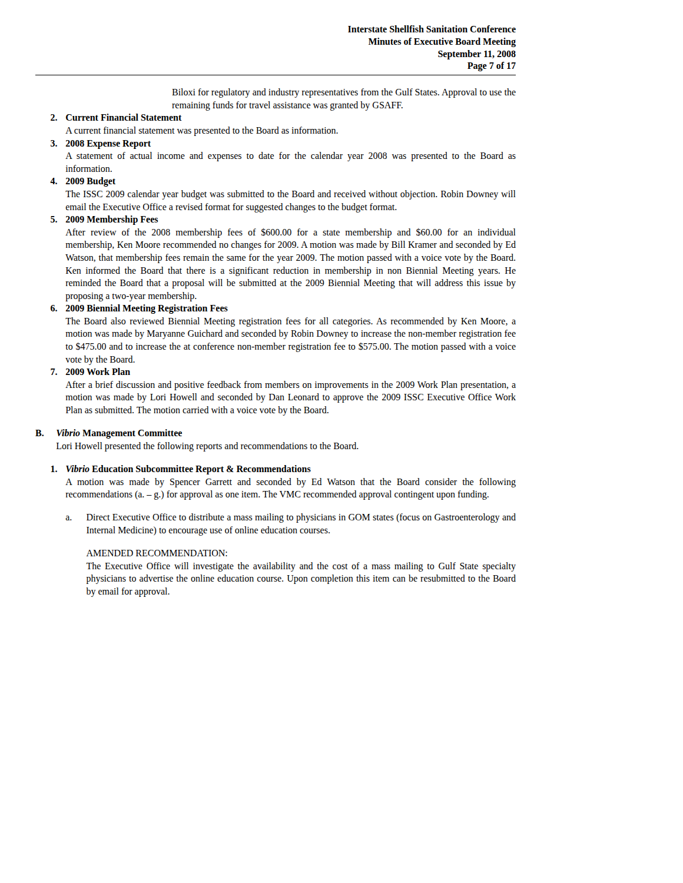Interstate Shellfish Sanitation Conference Minutes of Executive Board Meeting September 11, 2008 Page 7 of 17
Biloxi for regulatory and industry representatives from the Gulf States. Approval to use the remaining funds for travel assistance was granted by GSAFF.
2.
Current Financial Statement
A current financial statement was presented to the Board as information.
3.
2008 Expense Report
A statement of actual income and expenses to date for the calendar year 2008 was presented to the Board as information.
4.
2009 Budget
The ISSC 2009 calendar year budget was submitted to the Board and received without objection. Robin Downey will email the Executive Office a revised format for suggested changes to the budget format.
5.
2009 Membership Fees
After review of the 2008 membership fees of $600.00 for a state membership and $60.00 for an individual membership, Ken Moore recommended no changes for 2009. A motion was made by Bill Kramer and seconded by Ed Watson, that membership fees remain the same for the year 2009. The motion passed with a voice vote by the Board. Ken informed the Board that there is a significant reduction in membership in non Biennial Meeting years. He reminded the Board that a proposal will be submitted at the 2009 Biennial Meeting that will address this issue by proposing a two-year membership.
6.
2009 Biennial Meeting Registration Fees
The Board also reviewed Biennial Meeting registration fees for all categories. As recommended by Ken Moore, a motion was made by Maryanne Guichard and seconded by Robin Downey to increase the non-member registration fee to $475.00 and to increase the at conference non-member registration fee to $575.00. The motion passed with a voice vote by the Board.
7.
2009 Work Plan
After a brief discussion and positive feedback from members on improvements in the 2009 Work Plan presentation, a motion was made by Lori Howell and seconded by Dan Leonard to approve the 2009 ISSC Executive Office Work Plan as submitted. The motion carried with a voice vote by the Board.
B.
Vibrio Management Committee
Lori Howell presented the following reports and recommendations to the Board.
1.
Vibrio Education Subcommittee Report & Recommendations
A motion was made by Spencer Garrett and seconded by Ed Watson that the Board consider the following recommendations (a. – g.) for approval as one item. The VMC recommended approval contingent upon funding.
a.
Direct Executive Office to distribute a mass mailing to physicians in GOM states (focus on Gastroenterology and Internal Medicine) to encourage use of online education courses.
AMENDED RECOMMENDATION:
The Executive Office will investigate the availability and the cost of a mass mailing to Gulf State specialty physicians to advertise the online education course. Upon completion this item can be resubmitted to the Board by email for approval.